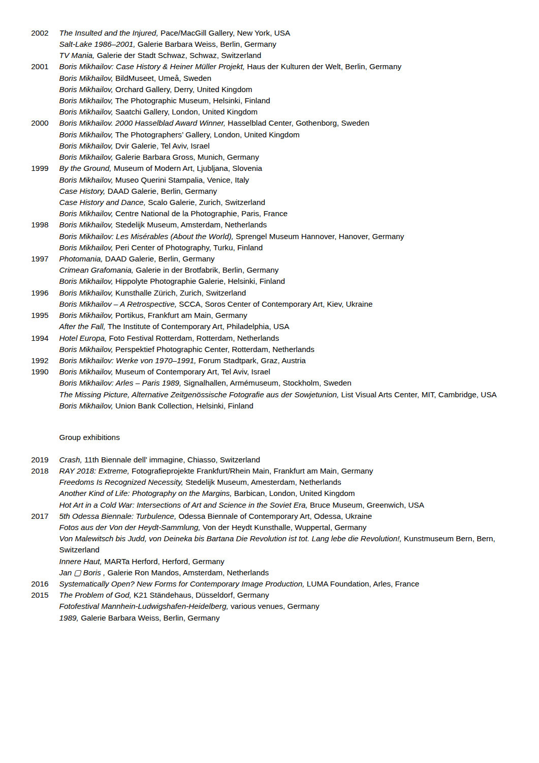| 2002 | The Insulted and the Injured, Pace/MacGill Gallery, New York, USA Salt-Lake 1986–2001, Galerie Barbara Weiss, Berlin, Germany TV Mania, Galerie der Stadt Schwaz, Schwaz, Switzerland |
| 2001 | Boris Mikhailov: Case History & Heiner Müller Projekt, Haus der Kulturen der Welt, Berlin, Germany Boris Mikhailov, BildMuseet, Umeå, Sweden Boris Mikhailov, Orchard Gallery, Derry, United Kingdom Boris Mikhailov, The Photographic Museum, Helsinki, Finland Boris Mikhailov, Saatchi Gallery, London, United Kingdom |
| 2000 | Boris Mikhailov. 2000 Hasselblad Award Winner, Hasselblad Center, Gothenborg, Sweden Boris Mikhailov, The Photographers’ Gallery, London, United Kingdom Boris Mikhailov, Dvir Galerie, Tel Aviv, Israel Boris Mikhailov, Galerie Barbara Gross, Munich, Germany |
| 1999 | By the Ground, Museum of Modern Art, Ljubljana, Slovenia Boris Mikhailov, Museo Querini Stampalia, Venice, Italy Case History, DAAD Galerie, Berlin, Germany Case History and Dance, Scalo Galerie, Zurich, Switzerland Boris Mikhailov, Centre National de la Photographie, Paris, France |
| 1998 | Boris Mikhailov, Stedelijk Museum, Amsterdam, Netherlands Boris Mikhailov: Les Misérables (About the World), Sprengel Museum Hannover, Hanover, Germany Boris Mikhailov, Peri Center of Photography, Turku, Finland |
| 1997 | Photomania, DAAD Galerie, Berlin, Germany Crimean Grafomania, Galerie in der Brotfabrik, Berlin, Germany Boris Mikhailov, Hippolyte Photographie Galerie, Helsinki, Finland |
| 1996 | Boris Mikhailov, Kunsthalle Zürich, Zurich, Switzerland Boris Mikhailov – A Retrospective, SCCA, Soros Center of Contemporary Art, Kiev, Ukraine |
| 1995 | Boris Mikhailov, Portikus, Frankfurt am Main, Germany After the Fall, The Institute of Contemporary Art, Philadelphia, USA |
| 1994 | Hotel Europa, Foto Festival Rotterdam, Rotterdam, Netherlands Boris Mikhailov, Perspektief Photographic Center, Rotterdam, Netherlands |
| 1992 | Boris Mikhailov: Werke von 1970–1991, Forum Stadtpark, Graz, Austria |
| 1990 | Boris Mikhailov, Museum of Contemporary Art, Tel Aviv, Israel Boris Mikhailov: Arles – Paris 1989, Signalhallen, Armémuseum, Stockholm, Sweden The Missing Picture, Alternative Zeitgenössische Fotografie aus der Sowjetunion, List Visual Arts Center, MIT, Cambridge, USA Boris Mikhailov, Union Bank Collection, Helsinki, Finland |
Group exhibitions
| 2019 | Crash, 11th Biennale dell' immagine, Chiasso, Switzerland |
| 2018 | RAY 2018: Extreme, Fotografieprojekte Frankfurt/Rhein Main, Frankfurt am Main, Germany Freedoms Is Recognized Necessity, Stedelijk Museum, Amesterdam, Netherlands Another Kind of Life: Photography on the Margins, Barbican, London, United Kingdom Hot Art in a Cold War: Intersections of Art and Science in the Soviet Era, Bruce Museum, Greenwich, USA |
| 2017 | 5th Odessa Biennale: Turbulence, Odessa Biennale of Contemporary Art, Odessa, Ukraine Fotos aus der Von der Heydt-Sammlung, Von der Heydt Kunsthalle, Wuppertal, Germany Von Malewitsch bis Judd, von Deineka bis Bartana Die Revolution ist tot. Lang lebe die Revolution!, Kunstmuseum Bern, Bern, Switzerland Innere Haut, MARTa Herford, Herford, Germany Jan ▢ Boris , Galerie Ron Mandos, Amsterdam, Netherlands |
| 2016 | Systematically Open? New Forms for Contemporary Image Production, LUMA Foundation, Arles, France |
| 2015 | The Problem of God, K21 Ständehaus, Düsseldorf, Germany Fotofestival Mannhein-Ludwigshafen-Heidelberg, various venues, Germany 1989, Galerie Barbara Weiss, Berlin, Germany |